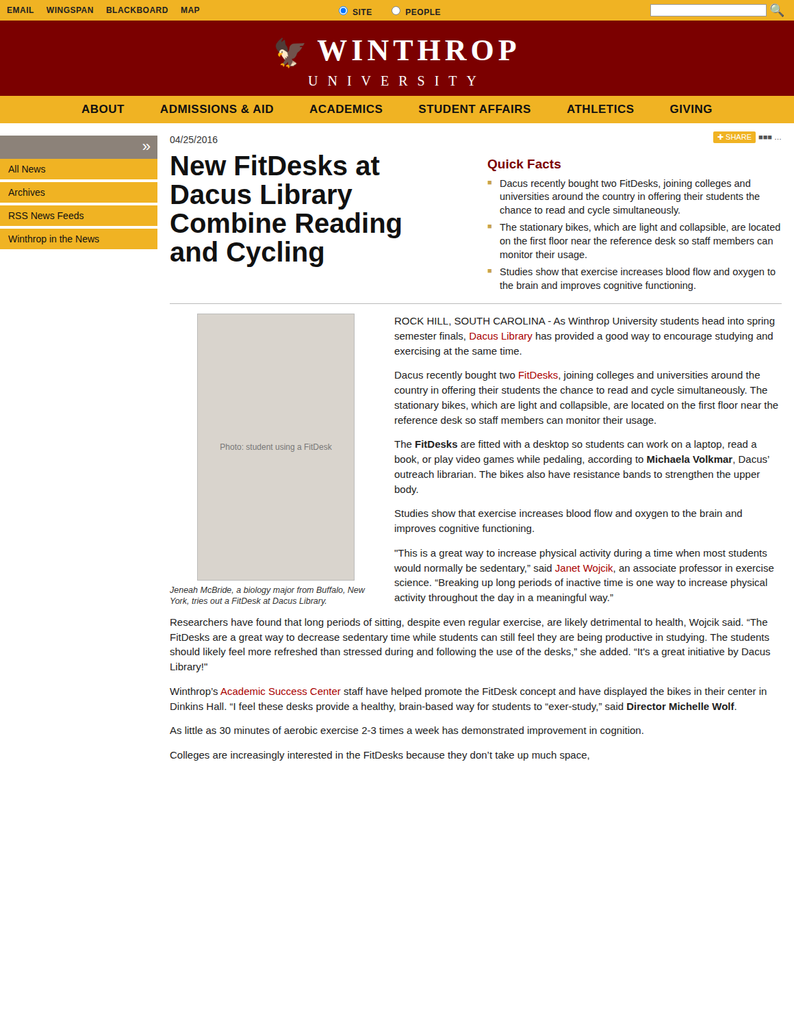EMAIL WINGSPAN BLACKBOARD MAP
SITE PEOPLE
🔍
🦅WINTHROP
UNIVERSITY
ABOUT
ADMISSIONS & AID
ACADEMICS
STUDENT AFFAIRS
ATHLETICS
GIVING
All News
Archives
RSS News Feeds
Winthrop in the News
✚ SHARE■■■ …
04/25/2016
Quick Facts
Dacus recently bought two FitDesks, joining colleges and universities around the country in offering their students the chance to read and cycle simultaneously.
The stationary bikes, which are light and collapsible, are located on the first floor near the reference desk so staff members can monitor their usage.
Studies show that exercise increases blood flow and oxygen to the brain and improves cognitive functioning.
New FitDesks at Dacus Library Combine Reading and Cycling
Photo: student using a FitDesk
Jeneah McBride, a biology major from Buffalo, New York, tries out a FitDesk at Dacus Library.
ROCK HILL, SOUTH CAROLINA - As Winthrop University students head into spring semester finals, Dacus Library has provided a good way to encourage studying and exercising at the same time.
Dacus recently bought two FitDesks, joining colleges and universities around the country in offering their students the chance to read and cycle simultaneously. The stationary bikes, which are light and collapsible, are located on the first floor near the reference desk so staff members can monitor their usage.
The FitDesks are fitted with a desktop so students can work on a laptop, read a book, or play video games while pedaling, according to Michaela Volkmar, Dacus’ outreach librarian. The bikes also have resistance bands to strengthen the upper body.
Studies show that exercise increases blood flow and oxygen to the brain and improves cognitive functioning.
"This is a great way to increase physical activity during a time when most students would normally be sedentary,” said Janet Wojcik, an associate professor in exercise science. “Breaking up long periods of inactive time is one way to increase physical activity throughout the day in a meaningful way.”
Researchers have found that long periods of sitting, despite even regular exercise, are likely detrimental to health, Wojcik said. “The FitDesks are a great way to decrease sedentary time while students can still feel they are being productive in studying. The students should likely feel more refreshed than stressed during and following the use of the desks,” she added. “It's a great initiative by Dacus Library!"
Winthrop’s Academic Success Center staff have helped promote the FitDesk concept and have displayed the bikes in their center in Dinkins Hall. “I feel these desks provide a healthy, brain-based way for students to “exer-study,” said Director Michelle Wolf.
As little as 30 minutes of aerobic exercise 2-3 times a week has demonstrated improvement in cognition.
Colleges are increasingly interested in the FitDesks because they don’t take up much space,